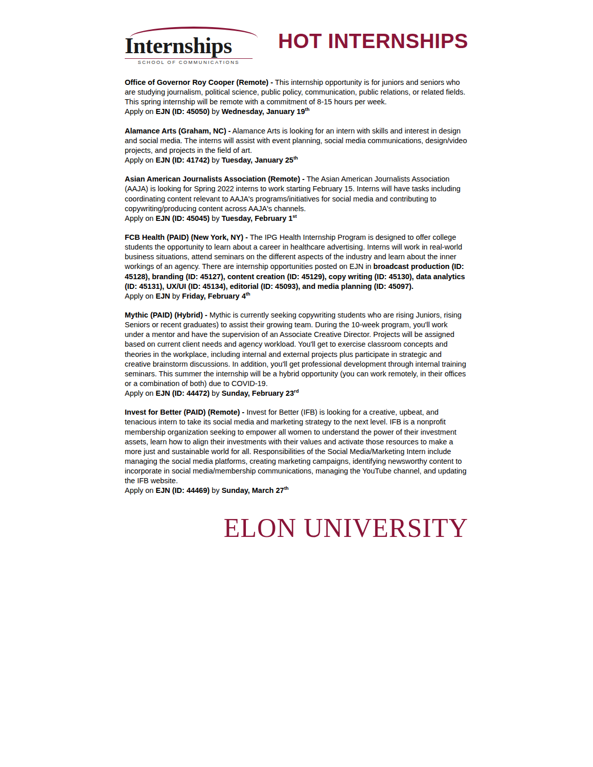Internships School of Communications
HOT INTERNSHIPS
Office of Governor Roy Cooper (Remote) - This internship opportunity is for juniors and seniors who are studying journalism, political science, public policy, communication, public relations, or related fields. This spring internship will be remote with a commitment of 8-15 hours per week.
Apply on EJN (ID: 45050) by Wednesday, January 19th
Alamance Arts (Graham, NC) - Alamance Arts is looking for an intern with skills and interest in design and social media. The interns will assist with event planning, social media communications, design/video projects, and projects in the field of art.
Apply on EJN (ID: 41742) by Tuesday, January 25th
Asian American Journalists Association (Remote) - The Asian American Journalists Association (AAJA) is looking for Spring 2022 interns to work starting February 15. Interns will have tasks including coordinating content relevant to AAJA's programs/initiatives for social media and contributing to copywriting/producing content across AAJA's channels.
Apply on EJN (ID: 45045) by Tuesday, February 1st
FCB Health (PAID) (New York, NY) - The IPG Health Internship Program is designed to offer college students the opportunity to learn about a career in healthcare advertising. Interns will work in real-world business situations, attend seminars on the different aspects of the industry and learn about the inner workings of an agency. There are internship opportunities posted on EJN in broadcast production (ID: 45128), branding (ID: 45127), content creation (ID: 45129), copy writing (ID: 45130), data analytics (ID: 45131), UX/UI (ID: 45134), editorial (ID: 45093), and media planning (ID: 45097).
Apply on EJN by Friday, February 4th
Mythic (PAID) (Hybrid) - Mythic is currently seeking copywriting students who are rising Juniors, rising Seniors or recent graduates) to assist their growing team. During the 10-week program, you'll work under a mentor and have the supervision of an Associate Creative Director. Projects will be assigned based on current client needs and agency workload. You'll get to exercise classroom concepts and theories in the workplace, including internal and external projects plus participate in strategic and creative brainstorm discussions. In addition, you'll get professional development through internal training seminars. This summer the internship will be a hybrid opportunity (you can work remotely, in their offices or a combination of both) due to COVID-19.
Apply on EJN (ID: 44472) by Sunday, February 23rd
Invest for Better (PAID) (Remote) - Invest for Better (IFB) is looking for a creative, upbeat, and tenacious intern to take its social media and marketing strategy to the next level. IFB is a nonprofit membership organization seeking to empower all women to understand the power of their investment assets, learn how to align their investments with their values and activate those resources to make a more just and sustainable world for all. Responsibilities of the Social Media/Marketing Intern include managing the social media platforms, creating marketing campaigns, identifying newsworthy content to incorporate in social media/membership communications, managing the YouTube channel, and updating the IFB website.
Apply on EJN (ID: 44469) by Sunday, March 27th
ELON UNIVERSITY